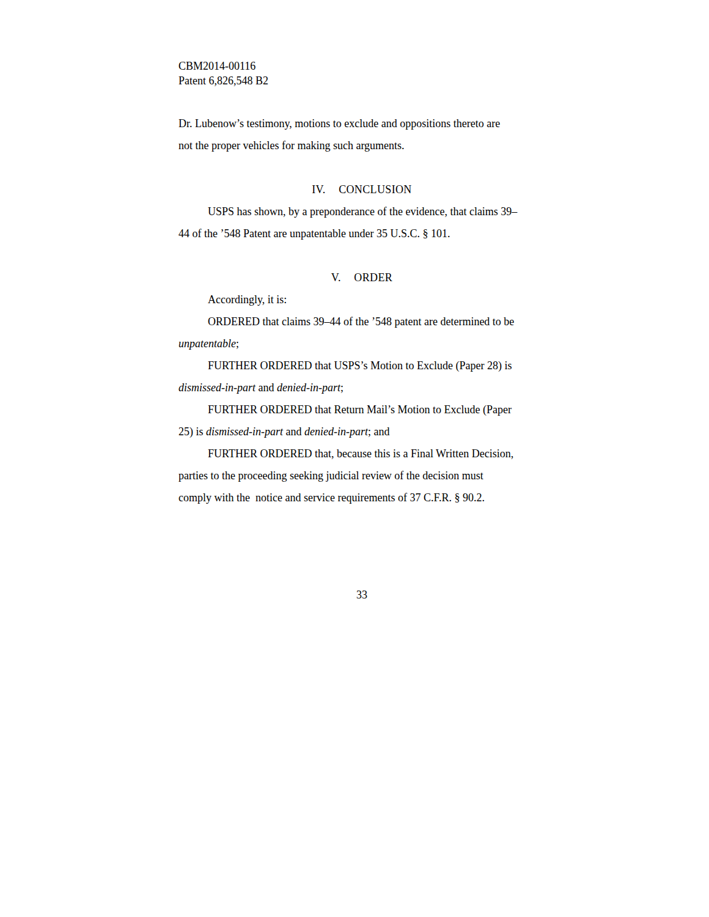CBM2014-00116
Patent 6,826,548 B2
Dr. Lubenow’s testimony, motions to exclude and oppositions thereto are
not the proper vehicles for making such arguments.
IV. CONCLUSION
USPS has shown, by a preponderance of the evidence, that claims 39–
44 of the ’548 Patent are unpatentable under 35 U.S.C. § 101.
V. ORDER
Accordingly, it is:
ORDERED that claims 39–44 of the ’548 patent are determined to be
unpatentable;
FURTHER ORDERED that USPS’s Motion to Exclude (Paper 28) is
dismissed-in-part and denied-in-part;
FURTHER ORDERED that Return Mail’s Motion to Exclude (Paper
25) is dismissed-in-part and denied-in-part; and
FURTHER ORDERED that, because this is a Final Written Decision,
parties to the proceeding seeking judicial review of the decision must
comply with the notice and service requirements of 37 C.F.R. § 90.2.
33